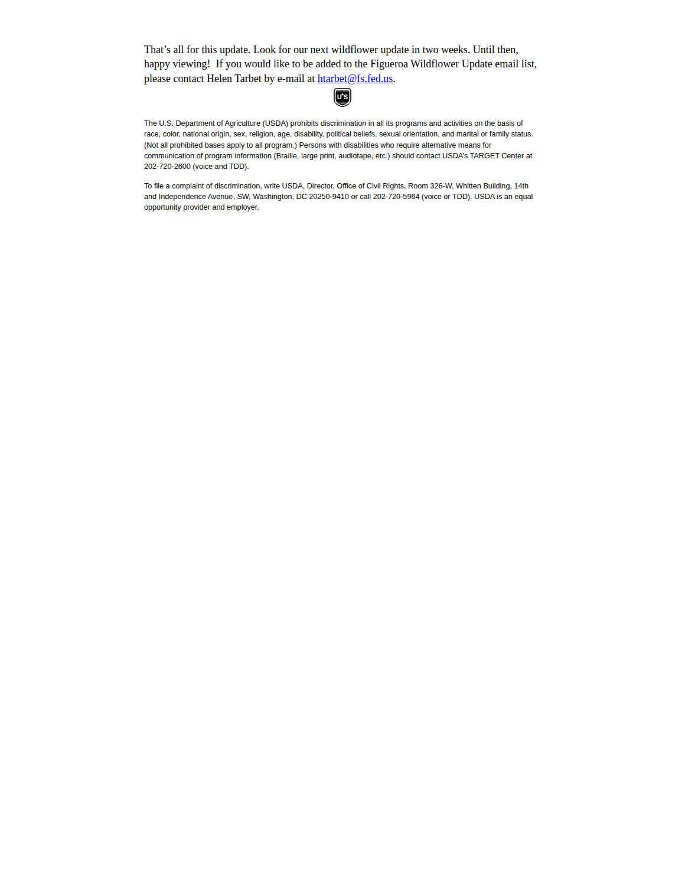That’s all for this update. Look for our next wildflower update in two weeks. Until then, happy viewing! If you would like to be added to the Figueroa Wildflower Update email list, please contact Helen Tarbet by e-mail at htarbet@fs.fed.us.
U S FOREST SERVICE DEPT. OF AGRICULTURE
The U.S. Department of Agriculture (USDA) prohibits discrimination in all its programs and activities on the basis of race, color, national origin, sex, religion, age, disability, political beliefs, sexual orientation, and marital or family status. (Not all prohibited bases apply to all program.) Persons with disabilities who require alternative means for communication of program information (Braille, large print, audiotape, etc.) should contact USDA’s TARGET Center at 202-720-2600 (voice and TDD).
To file a complaint of discrimination, write USDA, Director, Office of Civil Rights, Room 326-W, Whitten Building, 14th and Independence Avenue, SW, Washington, DC 20250-9410 or call 202-720-5964 (voice or TDD). USDA is an equal opportunity provider and employer.